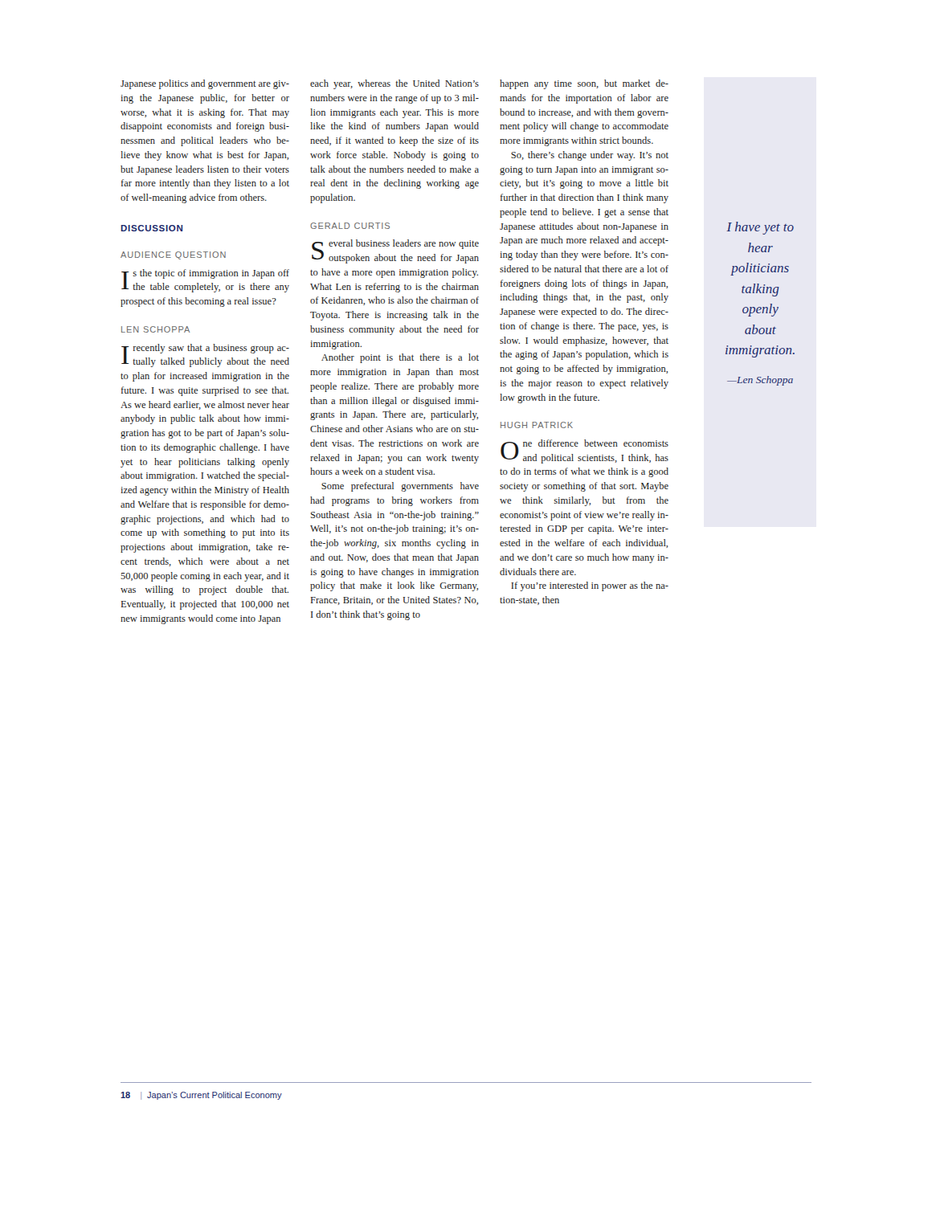Japanese politics and government are giving the Japanese public, for better or worse, what it is asking for. That may disappoint economists and foreign businessmen and political leaders who believe they know what is best for Japan, but Japanese leaders listen to their voters far more intently than they listen to a lot of well-meaning advice from others.
Discussion
Audience Question
Is the topic of immigration in Japan off the table completely, or is there any prospect of this becoming a real issue?
Len Schoppa
I recently saw that a business group actually talked publicly about the need to plan for increased immigration in the future. I was quite surprised to see that. As we heard earlier, we almost never hear anybody in public talk about how immigration has got to be part of Japan’s solution to its demographic challenge. I have yet to hear politicians talking openly about immigration. I watched the specialized agency within the Ministry of Health and Welfare that is responsible for demographic projections, and which had to come up with something to put into its projections about immigration, take recent trends, which were about a net 50,000 people coming in each year, and it was willing to project double that. Eventually, it projected that 100,000 net new immigrants would come into Japan
each year, whereas the United Nation’s numbers were in the range of up to 3 million immigrants each year. This is more like the kind of numbers Japan would need, if it wanted to keep the size of its work force stable. Nobody is going to talk about the numbers needed to make a real dent in the declining working age population.
Gerald Curtis
Several business leaders are now quite outspoken about the need for Japan to have a more open immigration policy. What Len is referring to is the chairman of Keidanren, who is also the chairman of Toyota. There is increasing talk in the business community about the need for immigration.
Another point is that there is a lot more immigration in Japan than most people realize. There are probably more than a million illegal or disguised immigrants in Japan. There are, particularly, Chinese and other Asians who are on student visas. The restrictions on work are relaxed in Japan; you can work twenty hours a week on a student visa.
Some prefectural governments have had programs to bring workers from Southeast Asia in “on-the-job training.” Well, it’s not on-the-job training; it’s on-the-job working, six months cycling in and out. Now, does that mean that Japan is going to have changes in immigration policy that make it look like Germany, France, Britain, or the United States? No, I don’t think that’s going to
happen any time soon, but market demands for the importation of labor are bound to increase, and with them government policy will change to accommodate more immigrants within strict bounds.
So, there’s change under way. It’s not going to turn Japan into an immigrant society, but it’s going to move a little bit further in that direction than I think many people tend to believe. I get a sense that Japanese attitudes about non-Japanese in Japan are much more relaxed and accepting today than they were before. It’s considered to be natural that there are a lot of foreigners doing lots of things in Japan, including things that, in the past, only Japanese were expected to do. The direction of change is there. The pace, yes, is slow. I would emphasize, however, that the aging of Japan’s population, which is not going to be affected by immigration, is the major reason to expect relatively low growth in the future.
Hugh Patrick
One difference between economists and political scientists, I think, has to do in terms of what we think is a good society or something of that sort. Maybe we think similarly, but from the economist’s point of view we’re really interested in GDP per capita. We’re interested in the welfare of each individual, and we don’t care so much how many individuals there are.
If you’re interested in power as the nation-state, then
I have yet to
hear politicians
talking openly
about immigration.
—Len Schoppa
18|Japan’s Current Political Economy